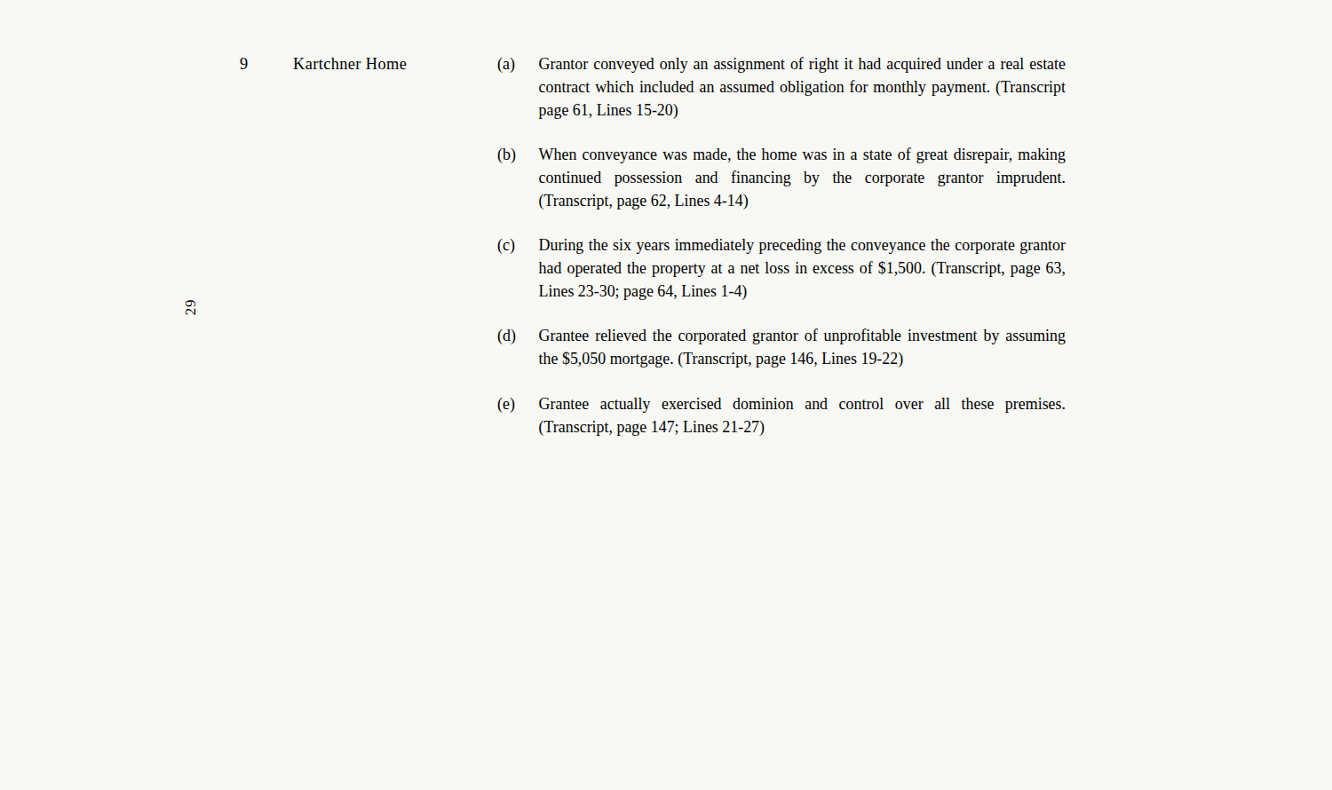29
9
Kartchner Home
(a) Grantor conveyed only an assignment of right it had acquired under a real estate contract which included an assumed obligation for monthly payment. (Transcript page 61, Lines 15-20)
(b) When conveyance was made, the home was in a state of great disrepair, making continued possession and financing by the corporate grantor imprudent. (Transcript, page 62, Lines 4-14)
(c) During the six years immediately preceding the conveyance the corporate grantor had operated the property at a net loss in excess of $1,500. (Transcript, page 63, Lines 23-30; page 64, Lines 1-4)
(d) Grantee relieved the corporated grantor of unprofitable investment by assuming the $5,050 mortgage. (Transcript, page 146, Lines 19-22)
(e) Grantee actually exercised dominion and control over all these premises. (Transcript, page 147; Lines 21-27)